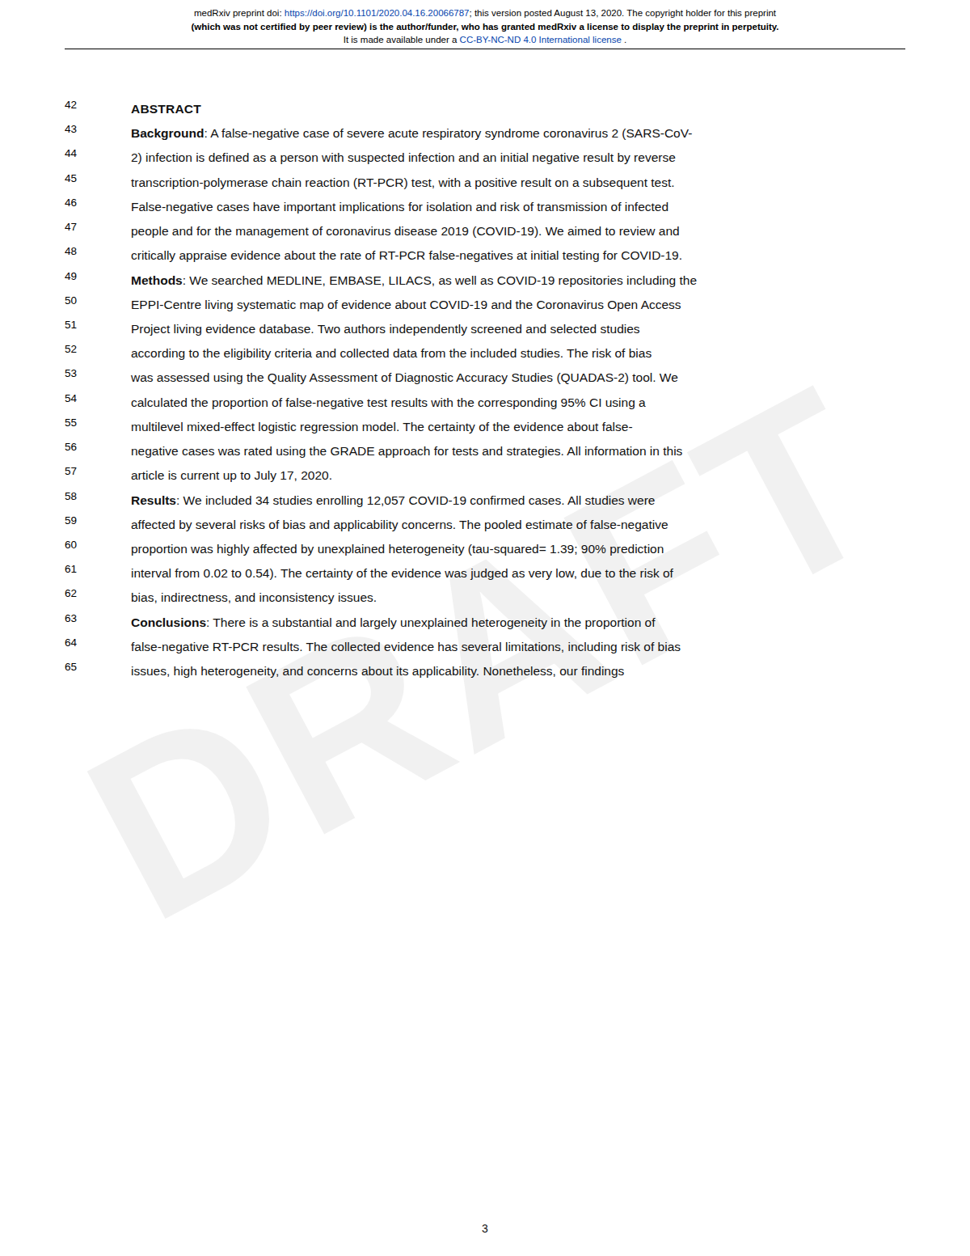medRxiv preprint doi: https://doi.org/10.1101/2020.04.16.20066787; this version posted August 13, 2020. The copyright holder for this preprint
(which was not certified by peer review) is the author/funder, who has granted medRxiv a license to display the preprint in perpetuity.
It is made available under a CC-BY-NC-ND 4.0 International license .
DRAFT
42
ABSTRACT
43
Background: A false-negative case of severe acute respiratory syndrome coronavirus 2 (SARS-CoV-
44
2) infection is defined as a person with suspected infection and an initial negative result by reverse
45
transcription-polymerase chain reaction (RT-PCR) test, with a positive result on a subsequent test.
46
False-negative cases have important implications for isolation and risk of transmission of infected
47
people and for the management of coronavirus disease 2019 (COVID-19). We aimed to review and
48
critically appraise evidence about the rate of RT-PCR false-negatives at initial testing for COVID-19.
49
Methods: We searched MEDLINE, EMBASE, LILACS, as well as COVID-19 repositories including the
50
EPPI-Centre living systematic map of evidence about COVID-19 and the Coronavirus Open Access
51
Project living evidence database. Two authors independently screened and selected studies
52
according to the eligibility criteria and collected data from the included studies. The risk of bias
53
was assessed using the Quality Assessment of Diagnostic Accuracy Studies (QUADAS-2) tool. We
54
calculated the proportion of false-negative test results with the corresponding 95% CI using a
55
multilevel mixed-effect logistic regression model. The certainty of the evidence about false-
56
negative cases was rated using the GRADE approach for tests and strategies. All information in this
57
article is current up to July 17, 2020.
58
Results: We included 34 studies enrolling 12,057 COVID-19 confirmed cases. All studies were
59
affected by several risks of bias and applicability concerns. The pooled estimate of false-negative
60
proportion was highly affected by unexplained heterogeneity (tau-squared= 1.39; 90% prediction
61
interval from 0.02 to 0.54). The certainty of the evidence was judged as very low, due to the risk of
62
bias, indirectness, and inconsistency issues.
63
Conclusions: There is a substantial and largely unexplained heterogeneity in the proportion of
64
false-negative RT-PCR results. The collected evidence has several limitations, including risk of bias
65
issues, high heterogeneity, and concerns about its applicability. Nonetheless, our findings
3